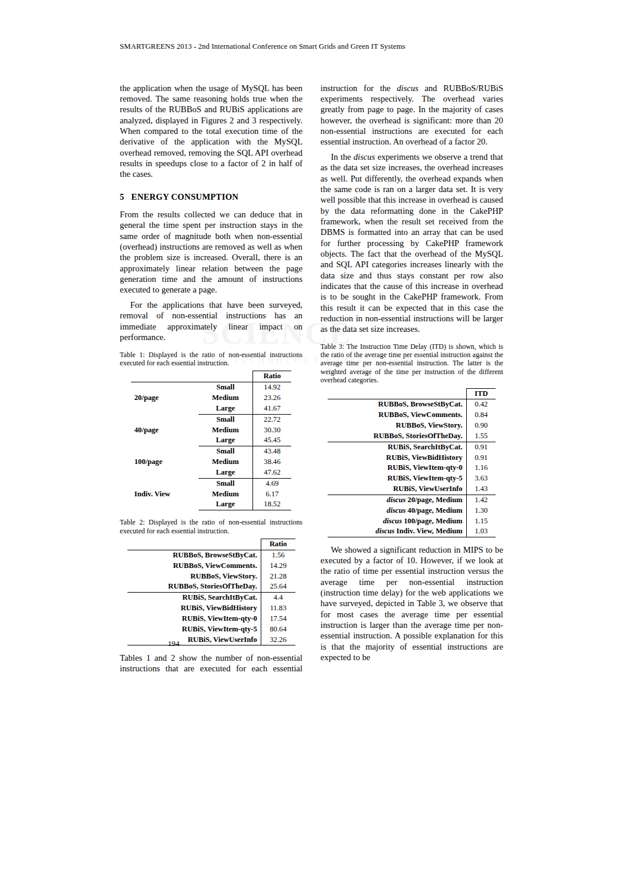SCIENCEAND TECHNOLOGY PUBLICATIONS
SMARTGREENS 2013 - 2nd International Conference on Smart Grids and Green IT Systems
the application when the usage of MySQL has been removed. The same reasoning holds true when the results of the RUBBoS and RUBiS applications are analyzed, displayed in Figures 2 and 3 respectively. When compared to the total execution time of the derivative of the application with the MySQL overhead removed, removing the SQL API overhead results in speedups close to a factor of 2 in half of the cases.
5 ENERGY CONSUMPTION
From the results collected we can deduce that in general the time spent per instruction stays in the same order of magnitude both when non-essential (overhead) instructions are removed as well as when the problem size is increased. Overall, there is an approximately linear relation between the page generation time and the amount of instructions executed to generate a page.
For the applications that have been surveyed, removal of non-essential instructions has an immediate approximately linear impact on performance.
Table 1: Displayed is the ratio of non-essential instructions executed for each essential instruction.
| | | Ratio |
| 20/page | Small | 14.92 |
| Medium | 23.26 |
| Large | 41.67 |
| 40/page | Small | 22.72 |
| Medium | 30.30 |
| Large | 45.45 |
| 100/page | Small | 43.48 |
| Medium | 38.46 |
| Large | 47.62 |
| Indiv. View | Small | 4.69 |
| Medium | 6.17 |
| Large | 18.52 |
Table 2: Displayed is the ratio of non-essential instructions executed for each essential instruction.
| | Ratio |
| RUBBoS, BrowseStByCat. | 1.56 |
| RUBBoS, ViewComments. | 14.29 |
| RUBBoS, ViewStory. | 21.28 |
| RUBBoS, StoriesOfTheDay. | 25.64 |
| RUBiS, SearchItByCat. | 4.4 |
| RUBiS, ViewBidHistory | 11.83 |
| RUBiS, ViewItem-qty-0 | 17.54 |
| RUBiS, ViewItem-qty-5 | 80.64 |
| RUBiS, ViewUserInfo | 32.26 |
Tables 1 and 2 show the number of non-essential instructions that are executed for each essential instruction for the discus and RUBBoS/RUBiS experiments respectively. The overhead varies greatly from page to page. In the majority of cases however, the overhead is significant: more than 20 non-essential instructions are executed for each essential instruction. An overhead of a factor 20.
In the discus experiments we observe a trend that as the data set size increases, the overhead increases as well. Put differently, the overhead expands when the same code is ran on a larger data set. It is very well possible that this increase in overhead is caused by the data reformatting done in the CakePHP framework, when the result set received from the DBMS is formatted into an array that can be used for further processing by CakePHP framework objects. The fact that the overhead of the MySQL and SQL API categories increases linearly with the data size and thus stays constant per row also indicates that the cause of this increase in overhead is to be sought in the CakePHP framework. From this result it can be expected that in this case the reduction in non-essential instructions will be larger as the data set size increases.
Table 3: The Instruction Time Delay (ITD) is shown, which is the ratio of the average time per essential instruction against the average time per non-essential instruction. The latter is the weighted average of the time per instruction of the different overhead categories.
| | ITD |
| RUBBoS, BrowseStByCat. | 0.42 |
| RUBBoS, ViewComments. | 0.84 |
| RUBBoS, ViewStory. | 0.90 |
| RUBBoS, StoriesOfTheDay. | 1.55 |
| RUBiS, SearchItByCat. | 0.91 |
| RUBiS, ViewBidHistory | 0.91 |
| RUBiS, ViewItem-qty-0 | 1.16 |
| RUBiS, ViewItem-qty-5 | 3.63 |
| RUBiS, ViewUserInfo | 1.43 |
| discus 20/page, Medium | 1.42 |
| discus 40/page, Medium | 1.30 |
| discus 100/page, Medium | 1.15 |
| discus Indiv. View, Medium | 1.03 |
We showed a significant reduction in MIPS to be executed by a factor of 10. However, if we look at the ratio of time per essential instruction versus the average time per non-essential instruction (instruction time delay) for the web applications we have surveyed, depicted in Table 3, we observe that for most cases the average time per essential instruction is larger than the average time per non-essential instruction. A possible explanation for this is that the majority of essential instructions are expected to be
194